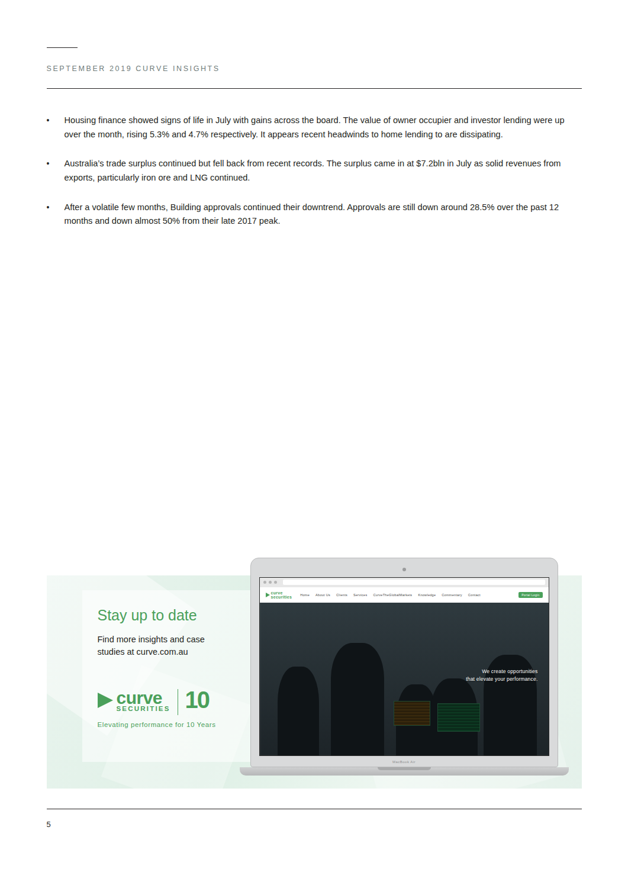September 2019 Curve Insights
Housing finance showed signs of life in July with gains across the board. The value of owner occupier and investor lending were up over the month, rising 5.3% and 4.7% respectively. It appears recent headwinds to home lending to are dissipating.
Australia’s trade surplus continued but fell back from recent records. The surplus came in at $7.2bln in July as solid revenues from exports, particularly iron ore and LNG continued.
After a volatile few months, Building approvals continued their downtrend. Approvals are still down around 28.5% over the past 12 months and down almost 50% from their late 2017 peak.
Stay up to date
Find more insights and case studies at curve.com.au
curve SECURITIES
10
Elevating performance for 10 Years
curve
securities
Home About Us Clients Services CurveTheGlobalMarkets Knowledge Commentary Contact
Portal Login
We create opportunities
that elevate your performance.
MacBook Air
5